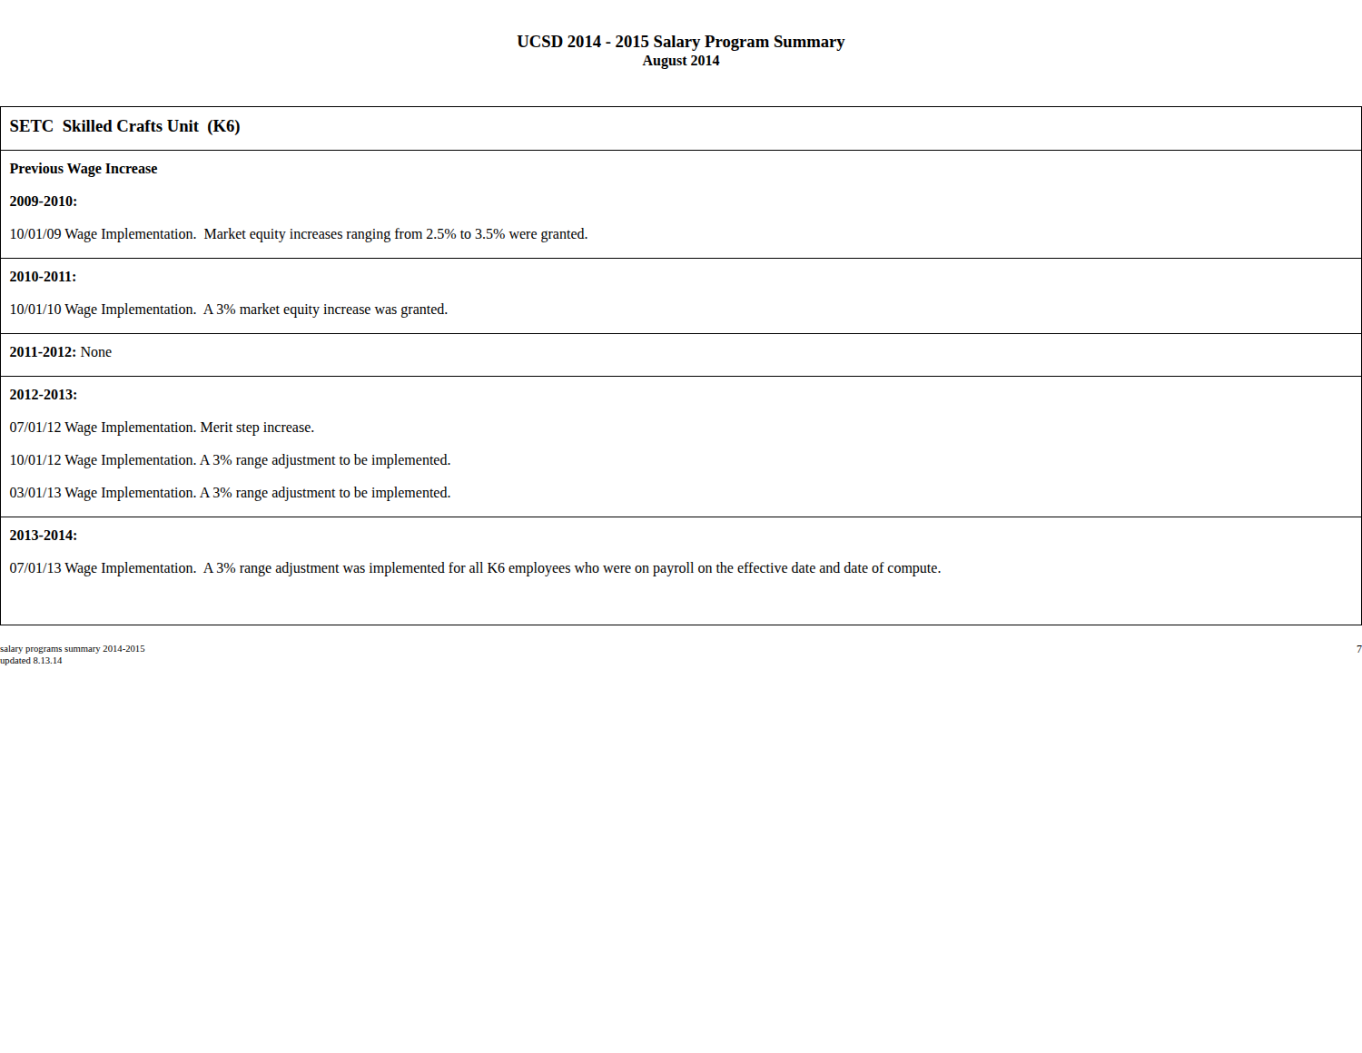UCSD 2014 - 2015 Salary Program Summary
August 2014
| SETC Skilled Crafts Unit (K6) |
| Previous Wage Increase 2009-2010: 10/01/09 Wage Implementation. Market equity increases ranging from 2.5% to 3.5% were granted. |
| 2010-2011: 10/01/10 Wage Implementation. A 3% market equity increase was granted. |
| 2011-2012: None |
| 2012-2013: 07/01/12 Wage Implementation. Merit step increase. 10/01/12 Wage Implementation. A 3% range adjustment to be implemented. 03/01/13 Wage Implementation. A 3% range adjustment to be implemented. |
| 2013-2014: 07/01/13 Wage Implementation. A 3% range adjustment was implemented for all K6 employees who were on payroll on the effective date and date of compute. |
salary programs summary 2014-2015
updated 8.13.14
7